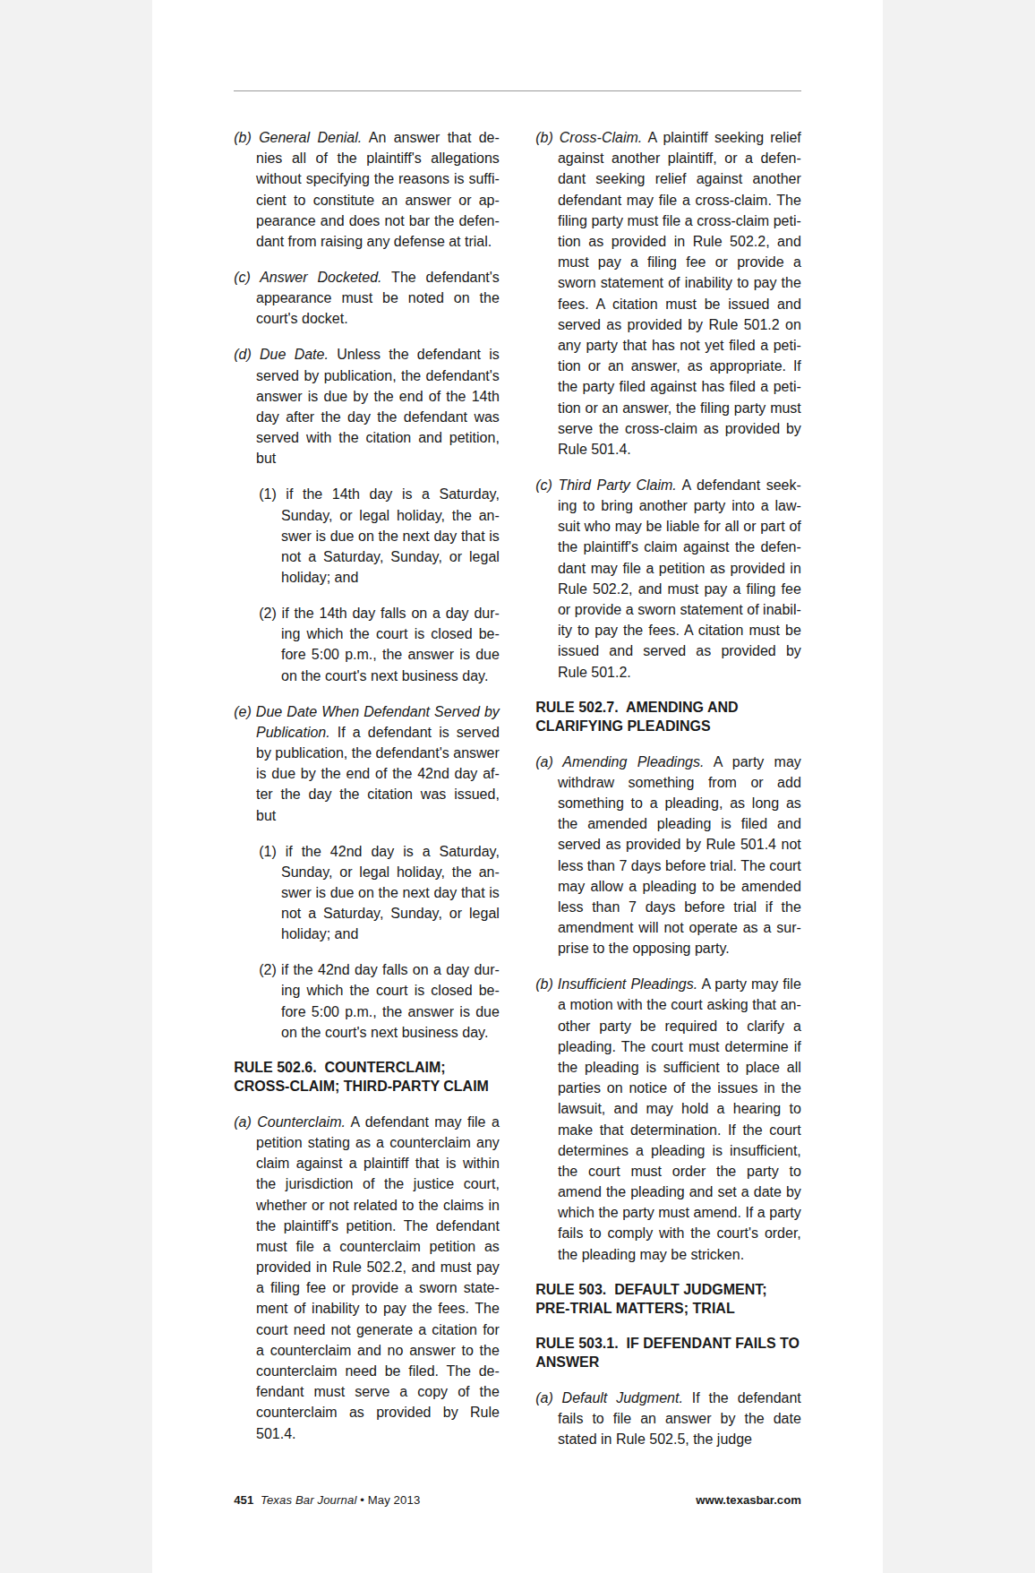(b) General Denial. An answer that denies all of the plaintiff's allegations without specifying the reasons is sufficient to constitute an answer or appearance and does not bar the defendant from raising any defense at trial.
(c) Answer Docketed. The defendant's appearance must be noted on the court's docket.
(d) Due Date. Unless the defendant is served by publication, the defendant's answer is due by the end of the 14th day after the day the defendant was served with the citation and petition, but
(1) if the 14th day is a Saturday, Sunday, or legal holiday, the answer is due on the next day that is not a Saturday, Sunday, or legal holiday; and
(2) if the 14th day falls on a day during which the court is closed before 5:00 p.m., the answer is due on the court's next business day.
(e) Due Date When Defendant Served by Publication. If a defendant is served by publication, the defendant's answer is due by the end of the 42nd day after the day the citation was issued, but
(1) if the 42nd day is a Saturday, Sunday, or legal holiday, the answer is due on the next day that is not a Saturday, Sunday, or legal holiday; and
(2) if the 42nd day falls on a day during which the court is closed before 5:00 p.m., the answer is due on the court's next business day.
RULE 502.6. COUNTERCLAIM; CROSS-CLAIM; THIRD-PARTY CLAIM
(a) Counterclaim. A defendant may file a petition stating as a counterclaim any claim against a plaintiff that is within the jurisdiction of the justice court, whether or not related to the claims in the plaintiff's petition. The defendant must file a counterclaim petition as provided in Rule 502.2, and must pay a filing fee or provide a sworn statement of inability to pay the fees. The court need not generate a citation for a counterclaim and no answer to the counterclaim need be filed. The defendant must serve a copy of the counterclaim as provided by Rule 501.4.
(b) Cross-Claim. A plaintiff seeking relief against another plaintiff, or a defendant seeking relief against another defendant may file a cross-claim. The filing party must file a cross-claim petition as provided in Rule 502.2, and must pay a filing fee or provide a sworn statement of inability to pay the fees. A citation must be issued and served as provided by Rule 501.2 on any party that has not yet filed a petition or an answer, as appropriate. If the party filed against has filed a petition or an answer, the filing party must serve the cross-claim as provided by Rule 501.4.
(c) Third Party Claim. A defendant seeking to bring another party into a lawsuit who may be liable for all or part of the plaintiff's claim against the defendant may file a petition as provided in Rule 502.2, and must pay a filing fee or provide a sworn statement of inability to pay the fees. A citation must be issued and served as provided by Rule 501.2.
RULE 502.7. AMENDING AND CLARIFYING PLEADINGS
(a) Amending Pleadings. A party may withdraw something from or add something to a pleading, as long as the amended pleading is filed and served as provided by Rule 501.4 not less than 7 days before trial. The court may allow a pleading to be amended less than 7 days before trial if the amendment will not operate as a surprise to the opposing party.
(b) Insufficient Pleadings. A party may file a motion with the court asking that another party be required to clarify a pleading. The court must determine if the pleading is sufficient to place all parties on notice of the issues in the lawsuit, and may hold a hearing to make that determination. If the court determines a pleading is insufficient, the court must order the party to amend the pleading and set a date by which the party must amend. If a party fails to comply with the court's order, the pleading may be stricken.
RULE 503. DEFAULT JUDGMENT;
PRE-TRIAL MATTERS; TRIAL
RULE 503.1. IF DEFENDANT FAILS TO ANSWER
(a) Default Judgment. If the defendant fails to file an answer by the date stated in Rule 502.5, the judge
451 Texas Bar Journal • May 2013
www.texasbar.com